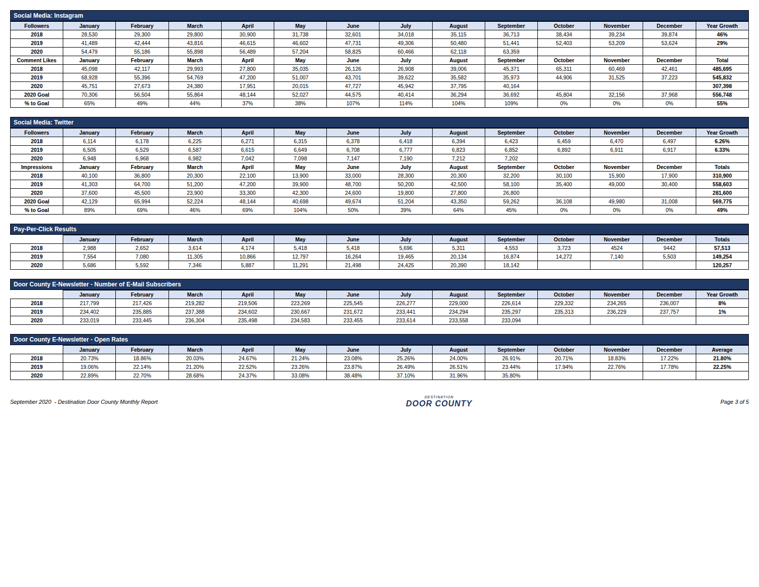Social Media: Instagram
| Followers | January | February | March | April | May | June | July | August | September | October | November | December | Year Growth |
| --- | --- | --- | --- | --- | --- | --- | --- | --- | --- | --- | --- | --- | --- |
| 2018 | 28,530 | 29,300 | 29,800 | 30,900 | 31,738 | 32,601 | 34,018 | 35,115 | 36,713 | 38,434 | 39,234 | 39,874 | 46% |
| 2019 | 41,489 | 42,444 | 43,816 | 46,615 | 46,602 | 47,731 | 49,306 | 50,480 | 51,441 | 52,403 | 53,209 | 53,624 | 29% |
| 2020 | 54,479 | 55,186 | 55,898 | 56,489 | 57,204 | 58,825 | 60,466 | 62,118 | 63,359 | | | | |
| Comment Likes | January | February | March | April | May | June | July | August | September | October | November | December | Total |
| 2018 | 45,098 | 42,117 | 29,993 | 27,800 | 35,035 | 26,126 | 26,908 | 39,006 | 45,371 | 65,311 | 60,469 | 42,461 | 485,695 |
| 2019 | 68,928 | 55,396 | 54,769 | 47,200 | 51,007 | 43,701 | 39,622 | 35,582 | 35,973 | 44,906 | 31,525 | 37,223 | 545,832 |
| 2020 | 45,751 | 27,673 | 24,380 | 17,951 | 20,015 | 47,727 | 45,942 | 37,795 | 40,164 | | | | 307,398 |
| 2020 Goal | 70,306 | 56,504 | 55,864 | 48,144 | 52,027 | 44,575 | 40,414 | 36,294 | 36,692 | 45,804 | 32,156 | 37,968 | 556,748 |
| % to Goal | 65% | 49% | 44% | 37% | 38% | 107% | 114% | 104% | 109% | 0% | 0% | 0% | 55% |
Social Media: Twitter
| Followers | January | February | March | April | May | June | July | August | September | October | November | December | Year Growth |
| --- | --- | --- | --- | --- | --- | --- | --- | --- | --- | --- | --- | --- | --- |
| 2018 | 6,114 | 6,178 | 6,225 | 6,271 | 6,315 | 6,378 | 6,418 | 6,394 | 6,423 | 6,459 | 6,470 | 6,497 | 6.26% |
| 2019 | 6,505 | 6,529 | 6,587 | 6,615 | 6,649 | 6,708 | 6,777 | 6,823 | 6,852 | 6,892 | 6,911 | 6,917 | 6.33% |
| 2020 | 6,948 | 6,968 | 6,982 | 7,042 | 7,098 | 7,147 | 7,190 | 7,212 | 7,202 | | | | |
| Impressions | January | February | March | April | May | June | July | August | September | October | November | December | Totals |
| 2018 | 40,100 | 36,800 | 20,300 | 22,100 | 13,900 | 33,000 | 28,300 | 20,300 | 32,200 | 30,100 | 15,900 | 17,900 | 310,900 |
| 2019 | 41,303 | 64,700 | 51,200 | 47,200 | 39,900 | 48,700 | 50,200 | 42,500 | 58,100 | 35,400 | 49,000 | 30,400 | 558,603 |
| 2020 | 37,600 | 45,500 | 23,900 | 33,300 | 42,300 | 24,600 | 19,800 | 27,800 | 26,800 | | | | 281,600 |
| 2020 Goal | 42,129 | 65,994 | 52,224 | 48,144 | 40,698 | 49,674 | 51,204 | 43,350 | 59,262 | 36,108 | 49,980 | 31,008 | 569,775 |
| % to Goal | 89% | 69% | 46% | 69% | 104% | 50% | 39% | 64% | 45% | 0% | 0% | 0% | 49% |
Pay-Per-Click Results
| | January | February | March | April | May | June | July | August | September | October | November | December | Totals |
| --- | --- | --- | --- | --- | --- | --- | --- | --- | --- | --- | --- | --- | --- |
| 2018 | 2,988 | 2,652 | 3,614 | 4,174 | 5,418 | 5,418 | 5,696 | 5,311 | 4,553 | 3,723 | 4524 | 9442 | 57,513 |
| 2019 | 7,554 | 7,080 | 11,305 | 10,866 | 12,797 | 16,264 | 19,465 | 20,134 | 16,874 | 14,272 | 7,140 | 5,503 | 149,254 |
| 2020 | 5,686 | 5,592 | 7,346 | 5,887 | 11,291 | 21,498 | 24,425 | 20,390 | 18,142 | | | | 120,257 |
Door County E-Newsletter - Number of E-Mail Subscribers
| | January | February | March | April | May | June | July | August | September | October | November | December | Year Growth |
| --- | --- | --- | --- | --- | --- | --- | --- | --- | --- | --- | --- | --- | --- |
| 2018 | 217,799 | 217,426 | 219,282 | 219,506 | 223,269 | 225,545 | 226,277 | 229,000 | 226,614 | 229,332 | 234,265 | 236,007 | 8% |
| 2019 | 234,402 | 235,885 | 237,388 | 234,602 | 230,667 | 231,672 | 233,441 | 234,294 | 235,297 | 235,313 | 236,229 | 237,757 | 1% |
| 2020 | 233,019 | 233,445 | 236,304 | 235,498 | 234,583 | 233,455 | 233,614 | 233,558 | 233,094 | | | | |
Door County E-Newsletter - Open Rates
| | January | February | March | April | May | June | July | August | September | October | November | December | Average |
| --- | --- | --- | --- | --- | --- | --- | --- | --- | --- | --- | --- | --- | --- |
| 2018 | 20.73% | 18.86% | 20.03% | 24.67% | 21.24% | 23.08% | 25.26% | 24.00% | 26.91% | 20.71% | 18.83% | 17.22% | 21.80% |
| 2019 | 19.06% | 22.14% | 21.20% | 22.52% | 23.26% | 23.87% | 26.49% | 26.51% | 23.44% | 17.94% | 22.76% | 17.78% | 22.25% |
| 2020 | 22.89% | 22.70% | 28.68% | 24.37% | 33.08% | 38.48% | 37.10% | 31.96% | 35.80% | | | | |
September 2020 - Destination Door County Monthly Report
DESTINATION DOOR COUNTY
Page 3 of 5